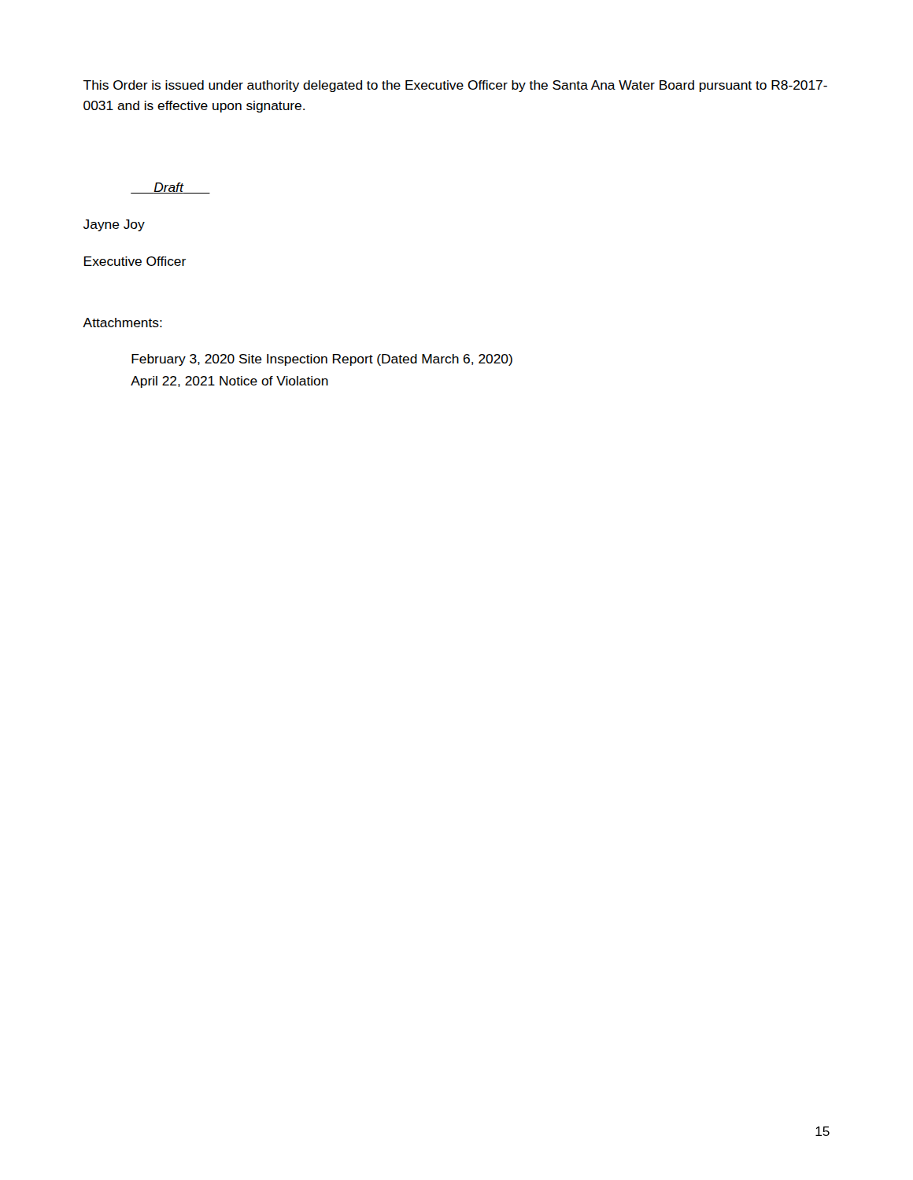This Order is issued under authority delegated to the Executive Officer by the Santa Ana Water Board pursuant to R8-2017-0031 and is effective upon signature.
Draft
Jayne Joy
Executive Officer
Attachments:
February 3, 2020 Site Inspection Report (Dated March 6, 2020)
April 22, 2021 Notice of Violation
15